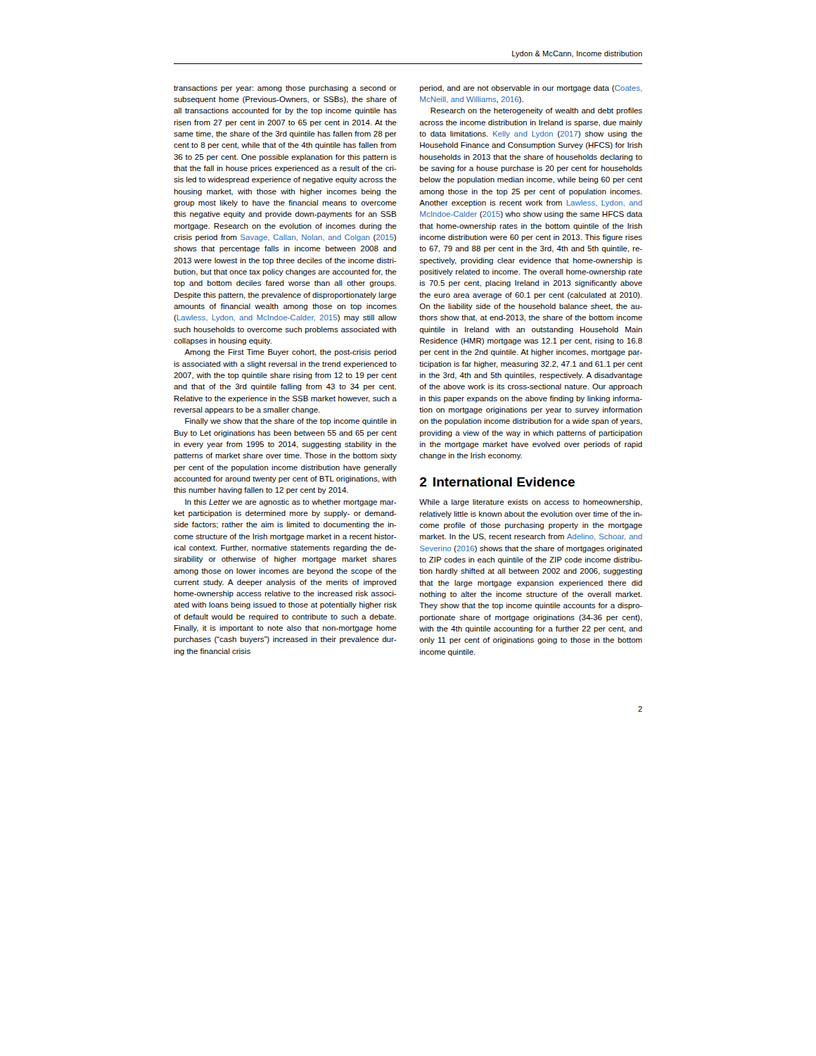Lydon & McCann, Income distribution
transactions per year: among those purchasing a second or subsequent home (Previous-Owners, or SSBs), the share of all transactions accounted for by the top income quintile has risen from 27 per cent in 2007 to 65 per cent in 2014. At the same time, the share of the 3rd quintile has fallen from 28 per cent to 8 per cent, while that of the 4th quintile has fallen from 36 to 25 per cent. One possible explanation for this pattern is that the fall in house prices experienced as a result of the crisis led to widespread experience of negative equity across the housing market, with those with higher incomes being the group most likely to have the financial means to overcome this negative equity and provide down-payments for an SSB mortgage. Research on the evolution of incomes during the crisis period from Savage, Callan, Nolan, and Colgan (2015) shows that percentage falls in income between 2008 and 2013 were lowest in the top three deciles of the income distribution, but that once tax policy changes are accounted for, the top and bottom deciles fared worse than all other groups. Despite this pattern, the prevalence of disproportionately large amounts of financial wealth among those on top incomes (Lawless, Lydon, and McIndoe-Calder, 2015) may still allow such households to overcome such problems associated with collapses in housing equity.
Among the First Time Buyer cohort, the post-crisis period is associated with a slight reversal in the trend experienced to 2007, with the top quintile share rising from 12 to 19 per cent and that of the 3rd quintile falling from 43 to 34 per cent. Relative to the experience in the SSB market however, such a reversal appears to be a smaller change.
Finally we show that the share of the top income quintile in Buy to Let originations has been between 55 and 65 per cent in every year from 1995 to 2014, suggesting stability in the patterns of market share over time. Those in the bottom sixty per cent of the population income distribution have generally accounted for around twenty per cent of BTL originations, with this number having fallen to 12 per cent by 2014.
In this Letter we are agnostic as to whether mortgage market participation is determined more by supply- or demand-side factors; rather the aim is limited to documenting the income structure of the Irish mortgage market in a recent historical context. Further, normative statements regarding the desirability or otherwise of higher mortgage market shares among those on lower incomes are beyond the scope of the current study. A deeper analysis of the merits of improved home-ownership access relative to the increased risk associated with loans being issued to those at potentially higher risk of default would be required to contribute to such a debate. Finally, it is important to note also that non-mortgage home purchases (“cash buyers”) increased in their prevalence during the financial crisis
period, and are not observable in our mortgage data (Coates, McNeill, and Williams, 2016).
Research on the heterogeneity of wealth and debt profiles across the income distribution in Ireland is sparse, due mainly to data limitations. Kelly and Lydon (2017) show using the Household Finance and Consumption Survey (HFCS) for Irish households in 2013 that the share of households declaring to be saving for a house purchase is 20 per cent for households below the population median income, while being 60 per cent among those in the top 25 per cent of population incomes. Another exception is recent work from Lawless, Lydon, and McIndoe-Calder (2015) who show using the same HFCS data that home-ownership rates in the bottom quintile of the Irish income distribution were 60 per cent in 2013. This figure rises to 67, 79 and 88 per cent in the 3rd, 4th and 5th quintile, respectively, providing clear evidence that home-ownership is positively related to income. The overall home-ownership rate is 70.5 per cent, placing Ireland in 2013 significantly above the euro area average of 60.1 per cent (calculated at 2010). On the liability side of the household balance sheet, the authors show that, at end-2013, the share of the bottom income quintile in Ireland with an outstanding Household Main Residence (HMR) mortgage was 12.1 per cent, rising to 16.8 per cent in the 2nd quintile. At higher incomes, mortgage participation is far higher, measuring 32.2, 47.1 and 61.1 per cent in the 3rd, 4th and 5th quintiles, respectively. A disadvantage of the above work is its cross-sectional nature. Our approach in this paper expands on the above finding by linking information on mortgage originations per year to survey information on the population income distribution for a wide span of years, providing a view of the way in which patterns of participation in the mortgage market have evolved over periods of rapid change in the Irish economy.
2 International Evidence
While a large literature exists on access to homeownership, relatively little is known about the evolution over time of the income profile of those purchasing property in the mortgage market. In the US, recent research from Adelino, Schoar, and Severino (2016) shows that the share of mortgages originated to ZIP codes in each quintile of the ZIP code income distribution hardly shifted at all between 2002 and 2006, suggesting that the large mortgage expansion experienced there did nothing to alter the income structure of the overall market. They show that the top income quintile accounts for a disproportionate share of mortgage originations (34-36 per cent), with the 4th quintile accounting for a further 22 per cent, and only 11 per cent of originations going to those in the bottom income quintile.
2